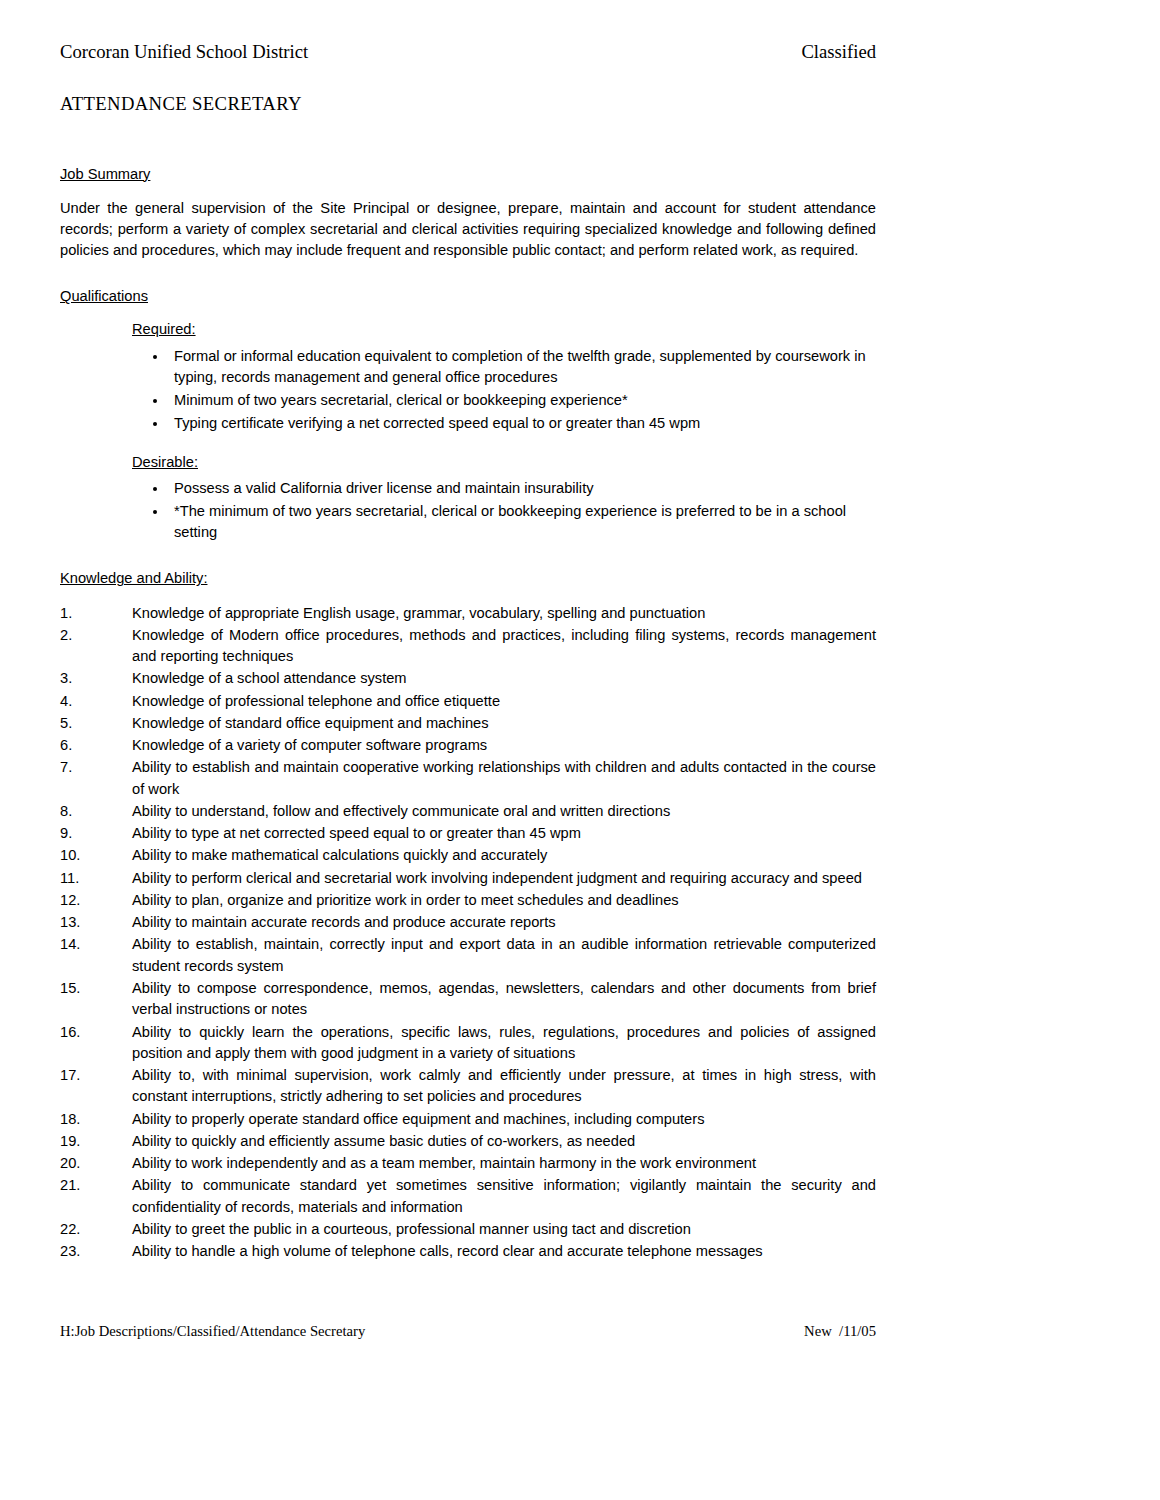Corcoran Unified School District Classified
ATTENDANCE SECRETARY
Job Summary
Under the general supervision of the Site Principal or designee, prepare, maintain and account for student attendance records; perform a variety of complex secretarial and clerical activities requiring specialized knowledge and following defined policies and procedures, which may include frequent and responsible public contact; and perform related work, as required.
Qualifications
Required:
Formal or informal education equivalent to completion of the twelfth grade, supplemented by coursework in typing, records management and general office procedures
Minimum of two years secretarial, clerical or bookkeeping experience*
Typing certificate verifying a net corrected speed equal to or greater than 45 wpm
Desirable:
Possess a valid California driver license and maintain insurability
*The minimum of two years secretarial, clerical or bookkeeping experience is preferred to be in a school setting
Knowledge and Ability:
Knowledge of appropriate English usage, grammar, vocabulary, spelling and punctuation
Knowledge of Modern office procedures, methods and practices, including filing systems, records management and reporting techniques
Knowledge of a school attendance system
Knowledge of professional telephone and office etiquette
Knowledge of standard office equipment and machines
Knowledge of a variety of computer software programs
Ability to establish and maintain cooperative working relationships with children and adults contacted in the course of work
Ability to understand, follow and effectively communicate oral and written directions
Ability to type at net corrected speed equal to or greater than 45 wpm
Ability to make mathematical calculations quickly and accurately
Ability to perform clerical and secretarial work involving independent judgment and requiring accuracy and speed
Ability to plan, organize and prioritize work in order to meet schedules and deadlines
Ability to maintain accurate records and produce accurate reports
Ability to establish, maintain, correctly input and export data in an audible information retrievable computerized student records system
Ability to compose correspondence, memos, agendas, newsletters, calendars and other documents from brief verbal instructions or notes
Ability to quickly learn the operations, specific laws, rules, regulations, procedures and policies of assigned position and apply them with good judgment in a variety of situations
Ability to, with minimal supervision, work calmly and efficiently under pressure, at times in high stress, with constant interruptions, strictly adhering to set policies and procedures
Ability to properly operate standard office equipment and machines, including computers
Ability to quickly and efficiently assume basic duties of co-workers, as needed
Ability to work independently and as a team member, maintain harmony in the work environment
Ability to communicate standard yet sometimes sensitive information; vigilantly maintain the security and confidentiality of records, materials and information
Ability to greet the public in a courteous, professional manner using tact and discretion
Ability to handle a high volume of telephone calls, record clear and accurate telephone messages
H:Job Descriptions/Classified/Attendance Secretary New /11/05